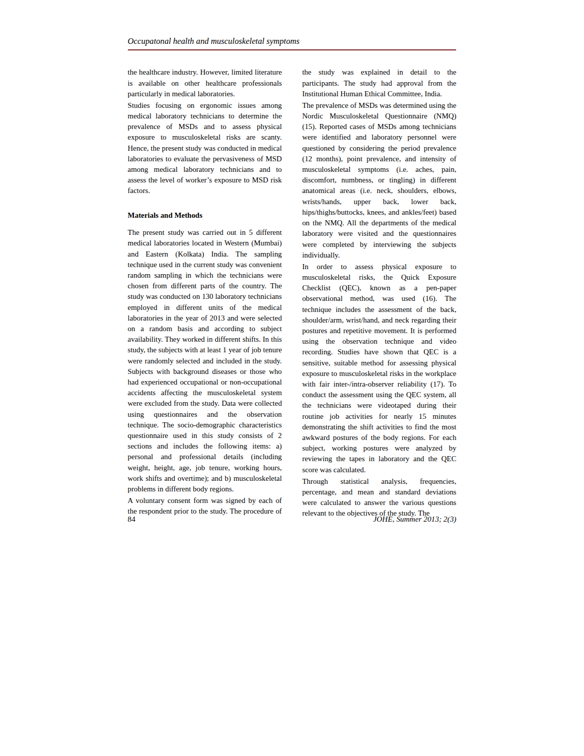Occupatonal health and musculoskeletal symptoms
the healthcare industry. However, limited literature is available on other healthcare professionals particularly in medical laboratories.
Studies focusing on ergonomic issues among medical laboratory technicians to determine the prevalence of MSDs and to assess physical exposure to musculoskeletal risks are scanty. Hence, the present study was conducted in medical laboratories to evaluate the pervasiveness of MSD among medical laboratory technicians and to assess the level of worker’s exposure to MSD risk factors.
Materials and Methods
The present study was carried out in 5 different medical laboratories located in Western (Mumbai) and Eastern (Kolkata) India. The sampling technique used in the current study was convenient random sampling in which the technicians were chosen from different parts of the country. The study was conducted on 130 laboratory technicians employed in different units of the medical laboratories in the year of 2013 and were selected on a random basis and according to subject availability. They worked in different shifts. In this study, the subjects with at least 1 year of job tenure were randomly selected and included in the study. Subjects with background diseases or those who had experienced occupational or non-occupational accidents affecting the musculoskeletal system were excluded from the study. Data were collected using questionnaires and the observation technique. The socio-demographic characteristics questionnaire used in this study consists of 2 sections and includes the following items: a) personal and professional details (including weight, height, age, job tenure, working hours, work shifts and overtime); and b) musculoskeletal problems in different body regions.
A voluntary consent form was signed by each of the respondent prior to the study. The procedure of the study was explained in detail to the participants. The study had approval from the Institutional Human Ethical Committee, India.
The prevalence of MSDs was determined using the Nordic Musculoskeletal Questionnaire (NMQ) (15). Reported cases of MSDs among technicians were identified and laboratory personnel were questioned by considering the period prevalence (12 months), point prevalence, and intensity of musculoskeletal symptoms (i.e. aches, pain, discomfort, numbness, or tingling) in different anatomical areas (i.e. neck, shoulders, elbows, wrists/hands, upper back, lower back, hips/thighs/buttocks, knees, and ankles/feet) based on the NMQ. All the departments of the medical laboratory were visited and the questionnaires were completed by interviewing the subjects individually.
In order to assess physical exposure to musculoskeletal risks, the Quick Exposure Checklist (QEC), known as a pen-paper observational method, was used (16). The technique includes the assessment of the back, shoulder/arm, wrist/hand, and neck regarding their postures and repetitive movement. It is performed using the observation technique and video recording. Studies have shown that QEC is a sensitive, suitable method for assessing physical exposure to musculoskeletal risks in the workplace with fair inter-/intra-observer reliability (17). To conduct the assessment using the QEC system, all the technicians were videotaped during their routine job activities for nearly 15 minutes demonstrating the shift activities to find the most awkward postures of the body regions. For each subject, working postures were analyzed by reviewing the tapes in laboratory and the QEC score was calculated.
Through statistical analysis, frequencies, percentage, and mean and standard deviations were calculated to answer the various questions relevant to the objectives of the study. The
84 JOHE, Summer 2013; 2(3)